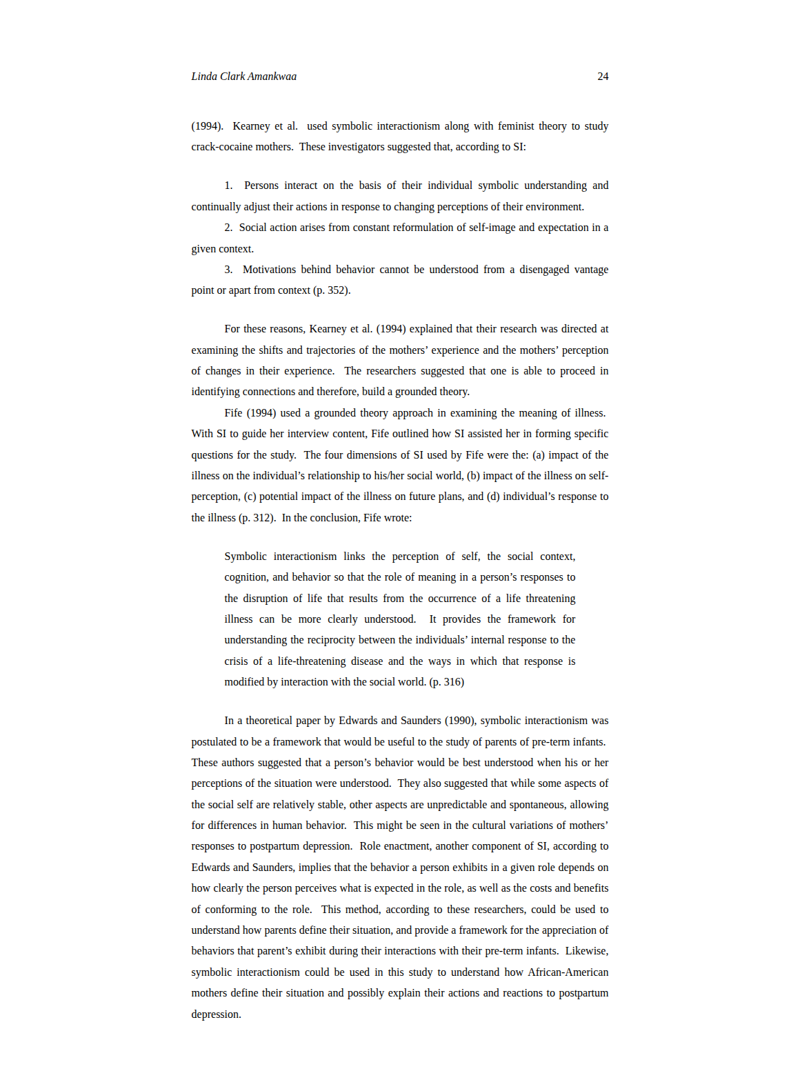Linda Clark Amankwaa 24
(1994). Kearney et al. used symbolic interactionism along with feminist theory to study crack-cocaine mothers. These investigators suggested that, according to SI:
1. Persons interact on the basis of their individual symbolic understanding and continually adjust their actions in response to changing perceptions of their environment.
2. Social action arises from constant reformulation of self-image and expectation in a given context.
3. Motivations behind behavior cannot be understood from a disengaged vantage point or apart from context (p. 352).
For these reasons, Kearney et al. (1994) explained that their research was directed at examining the shifts and trajectories of the mothers’ experience and the mothers’ perception of changes in their experience. The researchers suggested that one is able to proceed in identifying connections and therefore, build a grounded theory.
Fife (1994) used a grounded theory approach in examining the meaning of illness. With SI to guide her interview content, Fife outlined how SI assisted her in forming specific questions for the study. The four dimensions of SI used by Fife were the: (a) impact of the illness on the individual’s relationship to his/her social world, (b) impact of the illness on self-perception, (c) potential impact of the illness on future plans, and (d) individual’s response to the illness (p. 312). In the conclusion, Fife wrote:
Symbolic interactionism links the perception of self, the social context, cognition, and behavior so that the role of meaning in a person’s responses to the disruption of life that results from the occurrence of a life threatening illness can be more clearly understood. It provides the framework for understanding the reciprocity between the individuals’ internal response to the crisis of a life-threatening disease and the ways in which that response is modified by interaction with the social world. (p. 316)
In a theoretical paper by Edwards and Saunders (1990), symbolic interactionism was postulated to be a framework that would be useful to the study of parents of pre-term infants. These authors suggested that a person’s behavior would be best understood when his or her perceptions of the situation were understood. They also suggested that while some aspects of the social self are relatively stable, other aspects are unpredictable and spontaneous, allowing for differences in human behavior. This might be seen in the cultural variations of mothers’ responses to postpartum depression. Role enactment, another component of SI, according to Edwards and Saunders, implies that the behavior a person exhibits in a given role depends on how clearly the person perceives what is expected in the role, as well as the costs and benefits of conforming to the role. This method, according to these researchers, could be used to understand how parents define their situation, and provide a framework for the appreciation of behaviors that parent’s exhibit during their interactions with their pre-term infants. Likewise, symbolic interactionism could be used in this study to understand how African-American mothers define their situation and possibly explain their actions and reactions to postpartum depression.